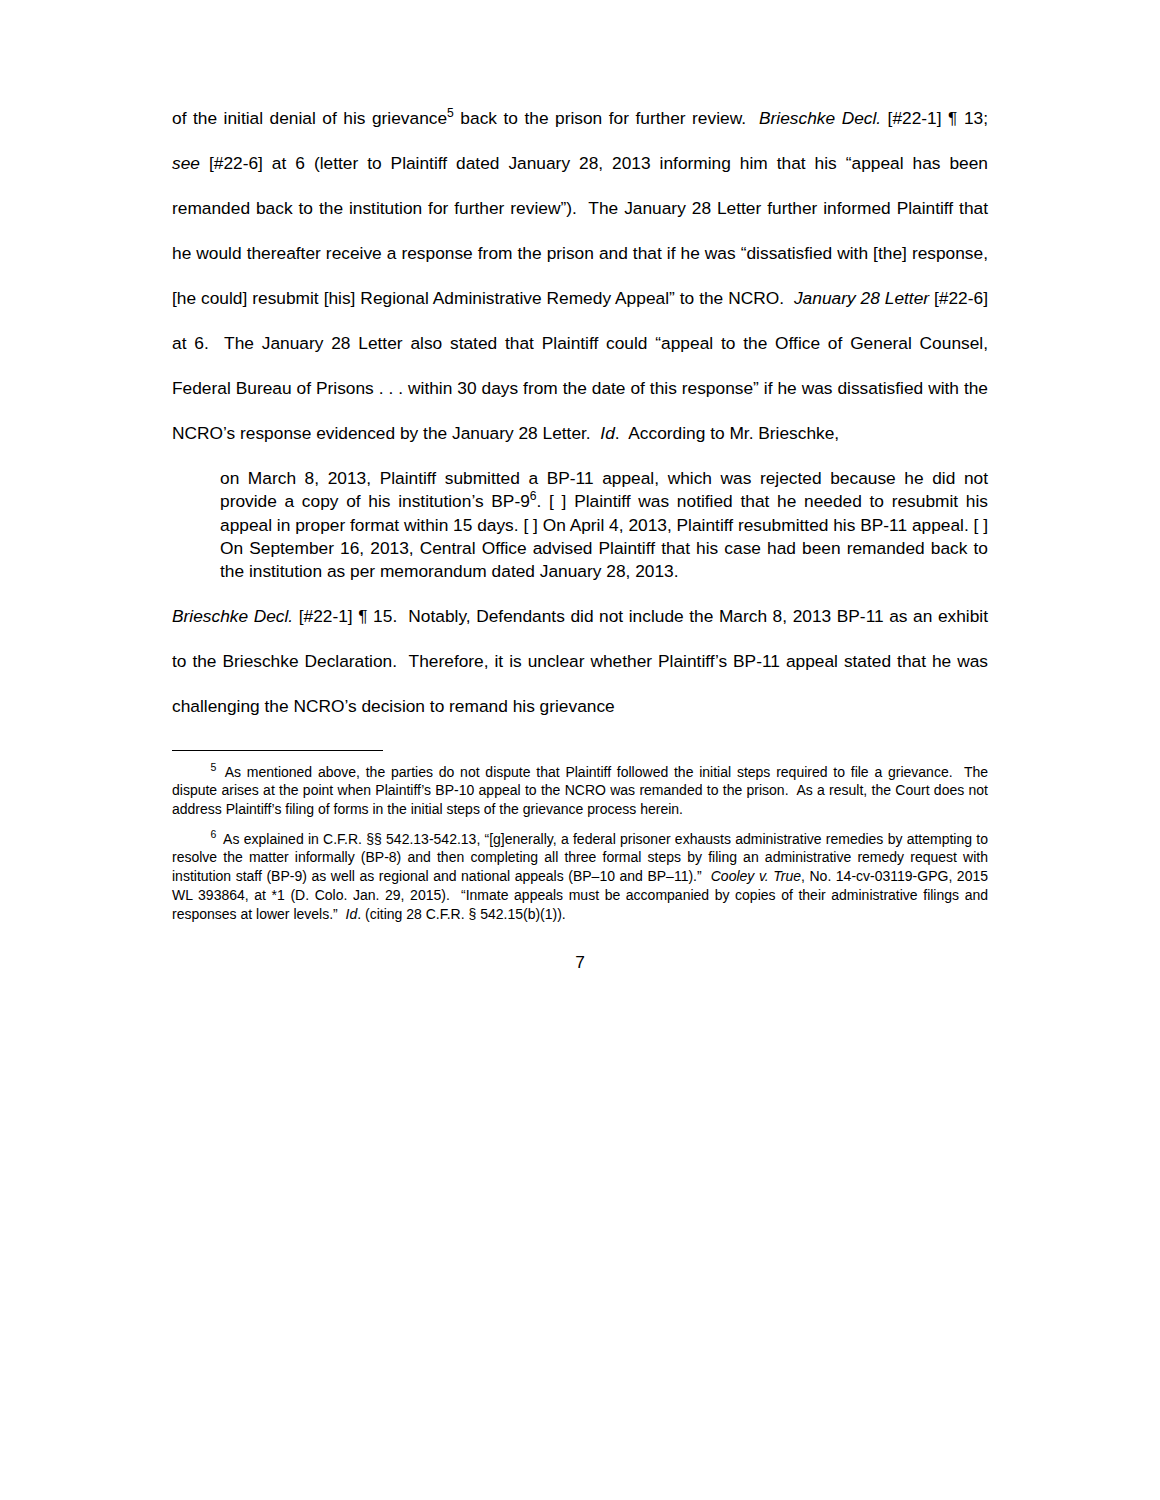of the initial denial of his grievance5 back to the prison for further review. Brieschke Decl. [#22-1] ¶ 13; see [#22-6] at 6 (letter to Plaintiff dated January 28, 2013 informing him that his “appeal has been remanded back to the institution for further review”). The January 28 Letter further informed Plaintiff that he would thereafter receive a response from the prison and that if he was “dissatisfied with [the] response, [he could] resubmit [his] Regional Administrative Remedy Appeal” to the NCRO. January 28 Letter [#22-6] at 6. The January 28 Letter also stated that Plaintiff could “appeal to the Office of General Counsel, Federal Bureau of Prisons . . . within 30 days from the date of this response” if he was dissatisfied with the NCRO’s response evidenced by the January 28 Letter. Id. According to Mr. Brieschke,
on March 8, 2013, Plaintiff submitted a BP-11 appeal, which was rejected because he did not provide a copy of his institution’s BP-96. [ ] Plaintiff was notified that he needed to resubmit his appeal in proper format within 15 days. [ ] On April 4, 2013, Plaintiff resubmitted his BP-11 appeal. [ ] On September 16, 2013, Central Office advised Plaintiff that his case had been remanded back to the institution as per memorandum dated January 28, 2013.
Brieschke Decl. [#22-1] ¶ 15. Notably, Defendants did not include the March 8, 2013 BP-11 as an exhibit to the Brieschke Declaration. Therefore, it is unclear whether Plaintiff’s BP-11 appeal stated that he was challenging the NCRO’s decision to remand his grievance
5 As mentioned above, the parties do not dispute that Plaintiff followed the initial steps required to file a grievance. The dispute arises at the point when Plaintiff’s BP-10 appeal to the NCRO was remanded to the prison. As a result, the Court does not address Plaintiff’s filing of forms in the initial steps of the grievance process herein.
6 As explained in C.F.R. §§ 542.13-542.13, “[g]enerally, a federal prisoner exhausts administrative remedies by attempting to resolve the matter informally (BP-8) and then completing all three formal steps by filing an administrative remedy request with institution staff (BP-9) as well as regional and national appeals (BP–10 and BP–11).” Cooley v. True, No. 14-cv-03119-GPG, 2015 WL 393864, at *1 (D. Colo. Jan. 29, 2015). “Inmate appeals must be accompanied by copies of their administrative filings and responses at lower levels.” Id. (citing 28 C.F.R. § 542.15(b)(1)).
7